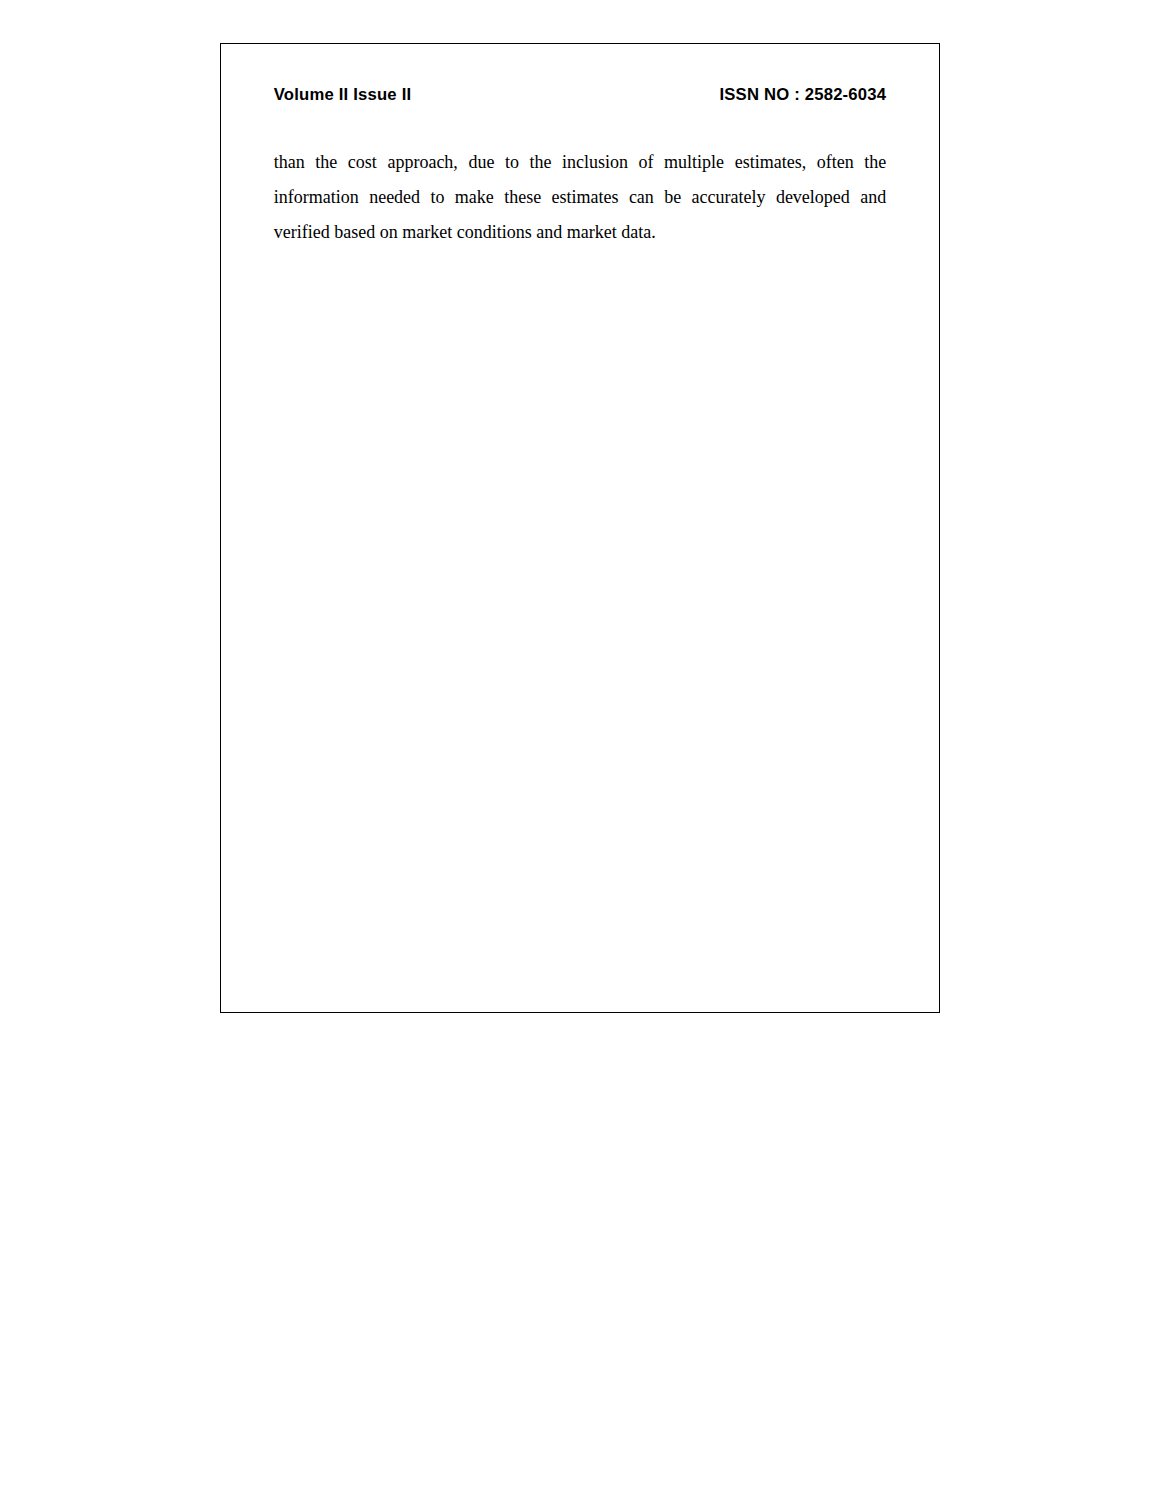Volume II Issue II ISSN NO : 2582-6034
than the cost approach, due to the inclusion of multiple estimates, often the information needed to make these estimates can be accurately developed and verified based on market conditions and market data.